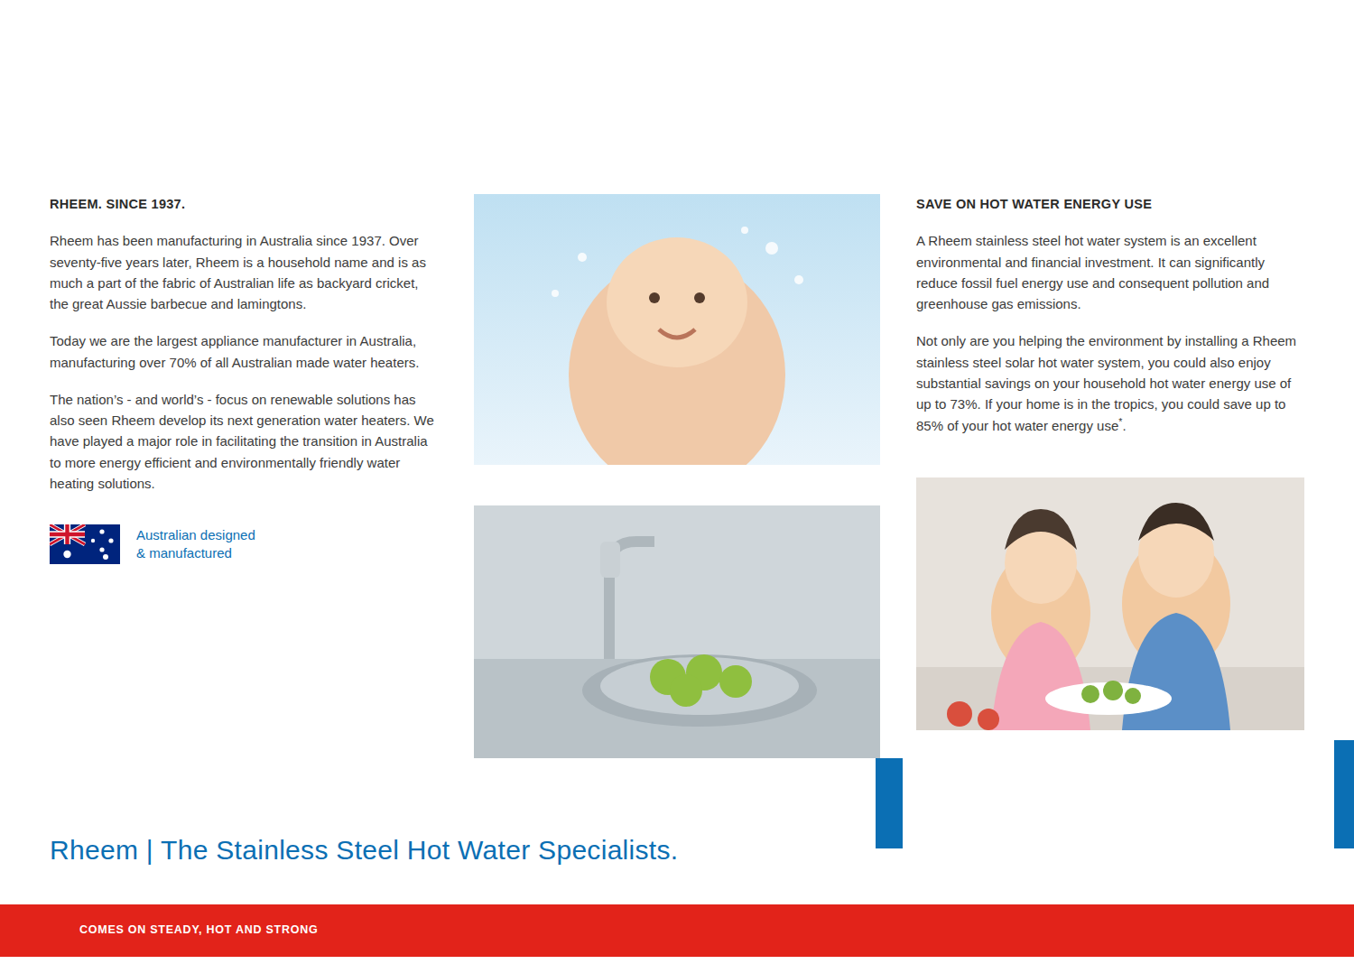Rheem. Since 1937.
Rheem has been manufacturing in Australia since 1937. Over seventy-five years later, Rheem is a household name and is as much a part of the fabric of Australian life as backyard cricket, the great Aussie barbecue and lamingtons.
Today we are the largest appliance manufacturer in Australia, manufacturing over 70% of all Australian made water heaters.
The nation’s - and world’s - focus on renewable solutions has also seen Rheem develop its next generation water heaters. We have played a major role in facilitating the transition in Australia to more energy efficient and environmentally friendly water heating solutions.
Australian designed
& manufactured
Save on hot water energy use
A Rheem stainless steel hot water system is an excellent environmental and financial investment. It can significantly reduce fossil fuel energy use and consequent pollution and greenhouse gas emissions.
Not only are you helping the environment by installing a Rheem stainless steel solar hot water system, you could also enjoy substantial savings on your household hot water energy use of up to 73%. If your home is in the tropics, you could save up to 85% of your hot water energy use*.
Rheem | The Stainless Steel Hot Water Specialists.
Comes on steady, hot and strong